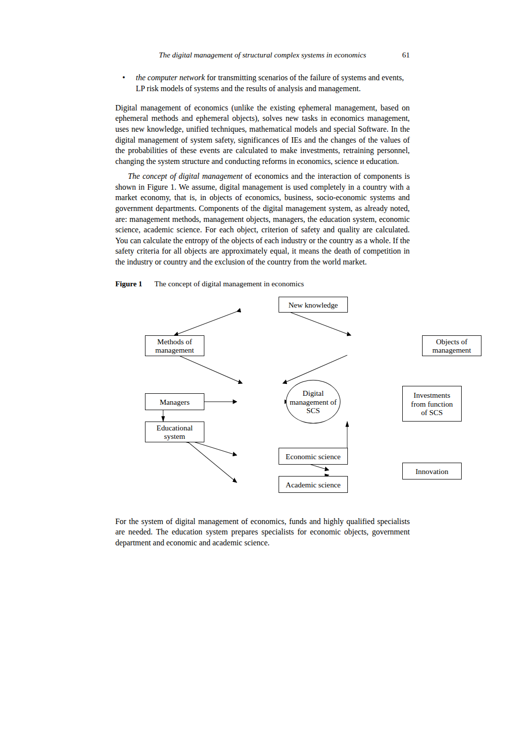The digital management of structural complex systems in economics 61
the computer network for transmitting scenarios of the failure of systems and events, LP risk models of systems and the results of analysis and management.
Digital management of economics (unlike the existing ephemeral management, based on ephemeral methods and ephemeral objects), solves new tasks in economics management, uses new knowledge, unified techniques, mathematical models and special Software. In the digital management of system safety, significances of IEs and the changes of the values of the probabilities of these events are calculated to make investments, retraining personnel, changing the system structure and conducting reforms in economics, science и education.
The concept of digital management of economics and the interaction of components is shown in Figure 1. We assume, digital management is used completely in a country with a market economy, that is, in objects of economics, business, socio-economic systems and government departments. Components of the digital management system, as already noted, are: management methods, management objects, managers, the education system, economic science, academic science. For each object, criterion of safety and quality are calculated. You can calculate the entropy of the objects of each industry or the country as a whole. If the safety criteria for all objects are approximately equal, it means the death of competition in the industry or country and the exclusion of the country from the world market.
Figure 1 The concept of digital management in economics
New knowledge
Methods of
management
Objects of
management
Digital
management of SCS
Managers
Investments
from function
of SCS
Educational
system
Economic science
Academic science
Innovation
For the system of digital management of economics, funds and highly qualified specialists are needed. The education system prepares specialists for economic objects, government department and economic and academic science.